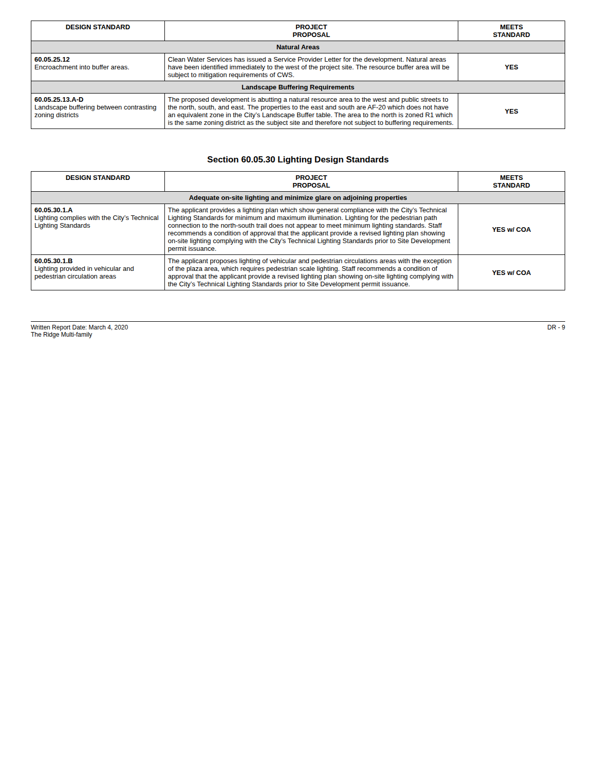| DESIGN STANDARD | PROJECT PROPOSAL | MEETS STANDARD |
| --- | --- | --- |
| Natural Areas |
| 60.05.25.12 Encroachment into buffer areas. | Clean Water Services has issued a Service Provider Letter for the development. Natural areas have been identified immediately to the west of the project site. The resource buffer area will be subject to mitigation requirements of CWS. | YES |
| Landscape Buffering Requirements |
| 60.05.25.13.A-D Landscape buffering between contrasting zoning districts | The proposed development is abutting a natural resource area to the west and public streets to the north, south, and east. The properties to the east and south are AF-20 which does not have an equivalent zone in the City’s Landscape Buffer table. The area to the north is zoned R1 which is the same zoning district as the subject site and therefore not subject to buffering requirements. | YES |
Section 60.05.30 Lighting Design Standards
| DESIGN STANDARD | PROJECT PROPOSAL | MEETS STANDARD |
| --- | --- | --- |
| Adequate on-site lighting and minimize glare on adjoining properties |
| 60.05.30.1.A Lighting complies with the City’s Technical Lighting Standards | The applicant provides a lighting plan which show general compliance with the City’s Technical Lighting Standards for minimum and maximum illumination. Lighting for the pedestrian path connection to the north-south trail does not appear to meet minimum lighting standards. Staff recommends a condition of approval that the applicant provide a revised lighting plan showing on-site lighting complying with the City’s Technical Lighting Standards prior to Site Development permit issuance. | YES w/ COA |
| 60.05.30.1.B Lighting provided in vehicular and pedestrian circulation areas | The applicant proposes lighting of vehicular and pedestrian circulations areas with the exception of the plaza area, which requires pedestrian scale lighting. Staff recommends a condition of approval that the applicant provide a revised lighting plan showing on-site lighting complying with the City’s Technical Lighting Standards prior to Site Development permit issuance. | YES w/ COA |
Written Report Date: March 4, 2020
The Ridge Multi-family
DR - 9